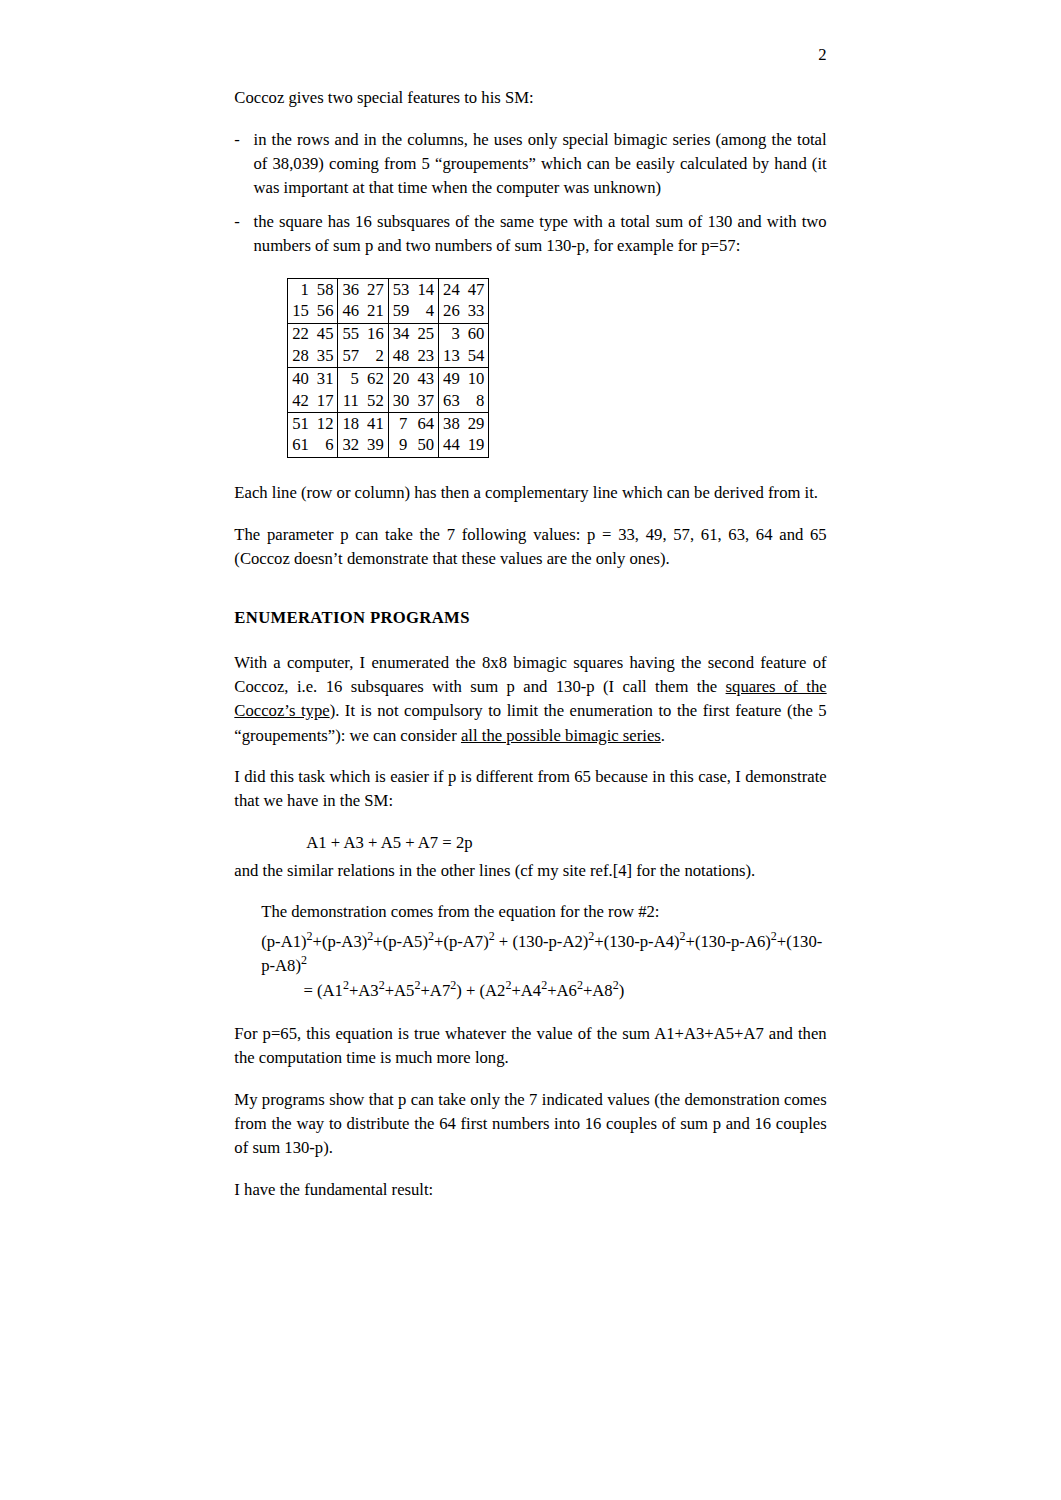2
Coccoz gives two special features to his SM:
in the rows and in the columns, he uses only special bimagic series (among the total of 38,039) coming from 5 “groupements” which can be easily calculated by hand (it was important at that time when the computer was unknown)
the square has 16 subsquares of the same type with a total sum of 130 and with two numbers of sum p and two numbers of sum 130-p, for example for p=57:
| / 1 / 58 / / 15 / 56 / | / 36 / 27 / / 46 / 21 / | / 53 / 14 / / 59 / 4 / | / 24 / 47 / / 26 / 33 / |
| / 22 / 45 / / 28 / 35 / | / 55 / 16 / / 57 / 2 / | / 34 / 25 / / 48 / 23 / | / 3 / 60 / / 13 / 54 / |
| / 40 / 31 / / 42 / 17 / | / 5 / 62 / / 11 / 52 / | / 20 / 43 / / 30 / 37 / | / 49 / 10 / / 63 / 8 / |
| / 51 / 12 / / 61 / 6 / | / 18 / 41 / / 32 / 39 / | / 7 / 64 / / 9 / 50 / | / 38 / 29 / / 44 / 19 / |
Each line (row or column) has then a complementary line which can be derived from it.
The parameter p can take the 7 following values: p = 33, 49, 57, 61, 63, 64 and 65 (Coccoz doesn’t demonstrate that these values are the only ones).
ENUMERATION PROGRAMS
With a computer, I enumerated the 8x8 bimagic squares having the second feature of Coccoz, i.e. 16 subsquares with sum p and 130-p (I call them the squares of the Coccoz’s type). It is not compulsory to limit the enumeration to the first feature (the 5 “groupements”): we can consider all the possible bimagic series.
I did this task which is easier if p is different from 65 because in this case, I demonstrate that we have in the SM:
A1 + A3 + A5 + A7 = 2p
and the similar relations in the other lines (cf my site ref.[4] for the notations).
The demonstration comes from the equation for the row #2:
(p-A1)2+(p-A3)2+(p-A5)2+(p-A7)2 + (130-p-A2)2+(130-p-A4)2+(130-p-A6)2+(130-p-A8)2
= (A12+A32+A52+A72) + (A22+A42+A62+A82)
For p=65, this equation is true whatever the value of the sum A1+A3+A5+A7 and then the computation time is much more long.
My programs show that p can take only the 7 indicated values (the demonstration comes from the way to distribute the 64 first numbers into 16 couples of sum p and 16 couples of sum 130-p).
I have the fundamental result: